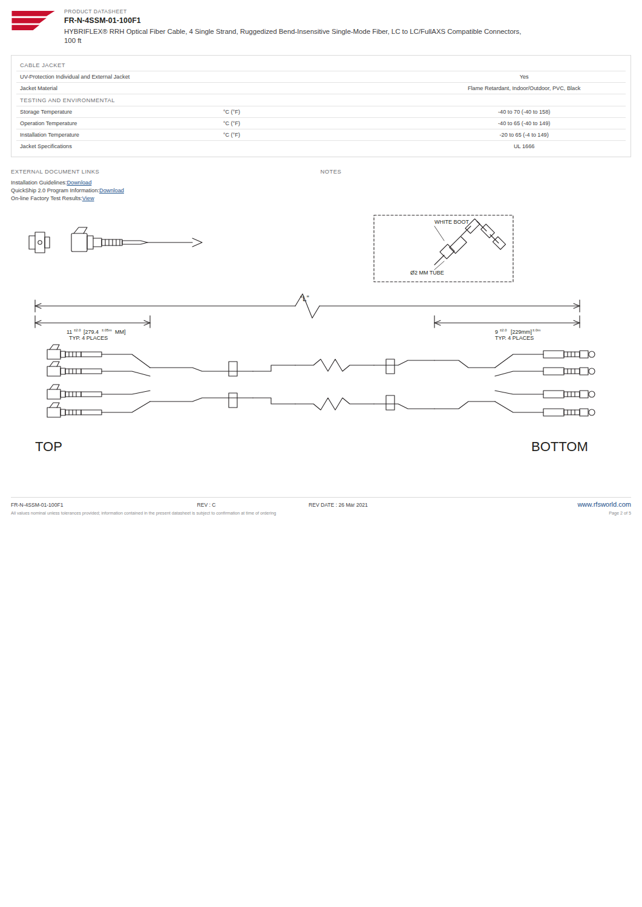PRODUCT DATASHEET
FR-N-4SSM-01-100F1
HYBRIFLEX® RRH Optical Fiber Cable, 4 Single Strand, Ruggedized Bend-Insensitive Single-Mode Fiber, LC to LC/FullAXS Compatible Connectors, 100 ft
| CABLE JACKET |
| UV-Protection Individual and External Jacket | | Yes |
| Jacket Material | | Flame Retardant, Indoor/Outdoor, PVC, Black |
| TESTING AND ENVIRONMENTAL |
| Storage Temperature | °C (°F) | -40 to 70 (-40 to 158) |
| Operation Temperature | °C (°F) | -40 to 65 (-40 to 149) |
| Installation Temperature | °C (°F) | -20 to 65 (-4 to 149) |
| Jacket Specifications | | UL 1666 |
EXTERNAL DOCUMENT LINKS
Installation Guidelines:Download
QuickShip 2.0 Program Information:Download
On-line Factory Test Results:View
NOTES
WHITE BOOT Ø2 MM TUBE “L” 11 ±2.0 [279.4 ±.05m MM] TYP. 4 PLACES 9 ±2.0 [229mm] ±.0m TYP. 4 PLACES TOP BOTTOM
FR-N-4SSM-01-100F1
REV : C
REV DATE : 26 Mar 2021
www.rfsworld.com
All values nominal unless tolerances provided; information contained in the present datasheet is subject to confirmation at time of ordering
Page 2 of 5